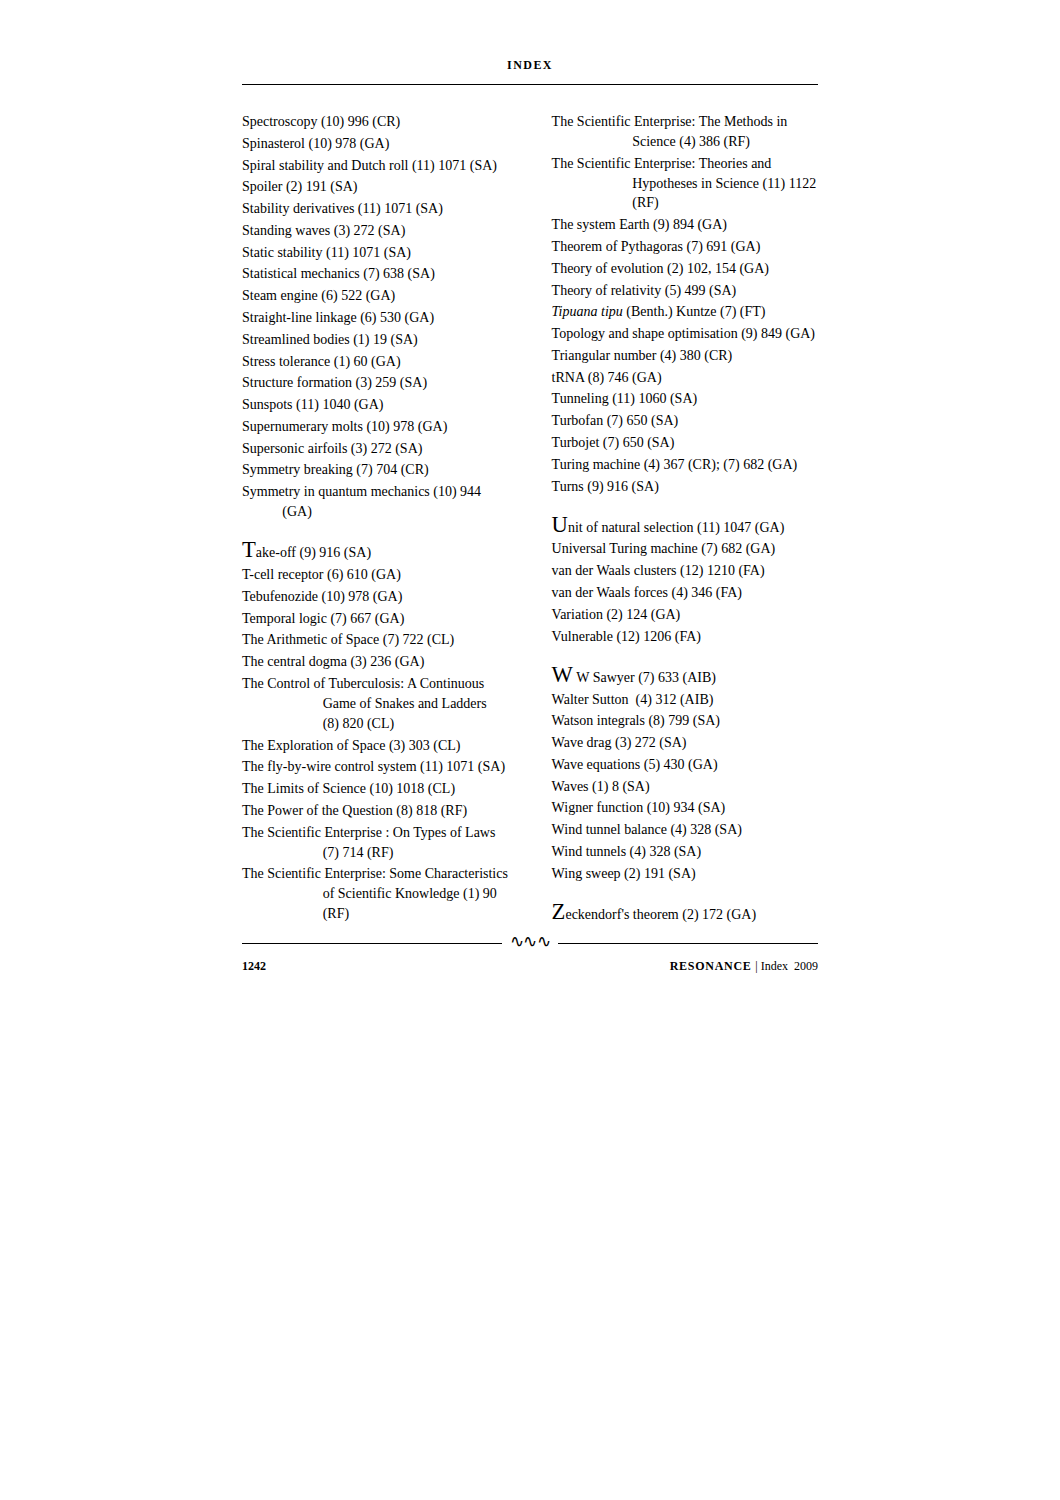INDEX
Spectroscopy (10) 996 (CR)
Spinasterol (10) 978 (GA)
Spiral stability and Dutch roll (11) 1071 (SA)
Spoiler (2) 191 (SA)
Stability derivatives (11) 1071 (SA)
Standing waves (3) 272 (SA)
Static stability (11) 1071 (SA)
Statistical mechanics (7) 638 (SA)
Steam engine (6) 522 (GA)
Straight-line linkage (6) 530 (GA)
Streamlined bodies (1) 19 (SA)
Stress tolerance (1) 60 (GA)
Structure formation (3) 259 (SA)
Sunspots (11) 1040 (GA)
Supernumerary molts (10) 978 (GA)
Supersonic airfoils (3) 272 (SA)
Symmetry breaking (7) 704 (CR)
Symmetry in quantum mechanics (10) 944 (GA)
Take-off (9) 916 (SA)
T-cell receptor (6) 610 (GA)
Tebufenozide (10) 978 (GA)
Temporal logic (7) 667 (GA)
The Arithmetic of Space (7) 722 (CL)
The central dogma (3) 236 (GA)
The Control of Tuberculosis: A ContinuousGame of Snakes and Ladders(8) 820 (CL)
The Exploration of Space (3) 303 (CL)
The fly-by-wire control system (11) 1071 (SA)
The Limits of Science (10) 1018 (CL)
The Power of the Question (8) 818 (RF)
The Scientific Enterprise : On Types of Laws(7) 714 (RF)
The Scientific Enterprise: Some Characteristicsof Scientific Knowledge (1) 90 (RF)
The Scientific Enterprise: The Methods inScience (4) 386 (RF)
The Scientific Enterprise: Theories andHypotheses in Science (11) 1122 (RF)
The system Earth (9) 894 (GA)
Theorem of Pythagoras (7) 691 (GA)
Theory of evolution (2) 102, 154 (GA)
Theory of relativity (5) 499 (SA)
Tipuana tipu (Benth.) Kuntze (7) (FT)
Topology and shape optimisation (9) 849 (GA)
Triangular number (4) 380 (CR)
tRNA (8) 746 (GA)
Tunneling (11) 1060 (SA)
Turbofan (7) 650 (SA)
Turbojet (7) 650 (SA)
Turing machine (4) 367 (CR); (7) 682 (GA)
Turns (9) 916 (SA)
Unit of natural selection (11) 1047 (GA)
Universal Turing machine (7) 682 (GA)
van der Waals clusters (12) 1210 (FA)
van der Waals forces (4) 346 (FA)
Variation (2) 124 (GA)
Vulnerable (12) 1206 (FA)
W W Sawyer (7) 633 (AIB)
Walter Sutton (4) 312 (AIB)
Watson integrals (8) 799 (SA)
Wave drag (3) 272 (SA)
Wave equations (5) 430 (GA)
Waves (1) 8 (SA)
Wigner function (10) 934 (SA)
Wind tunnel balance (4) 328 (SA)
Wind tunnels (4) 328 (SA)
Wing sweep (2) 191 (SA)
Zeckendorf's theorem (2) 172 (GA)
∿∿∿
1242 RESONANCE | Index 2009